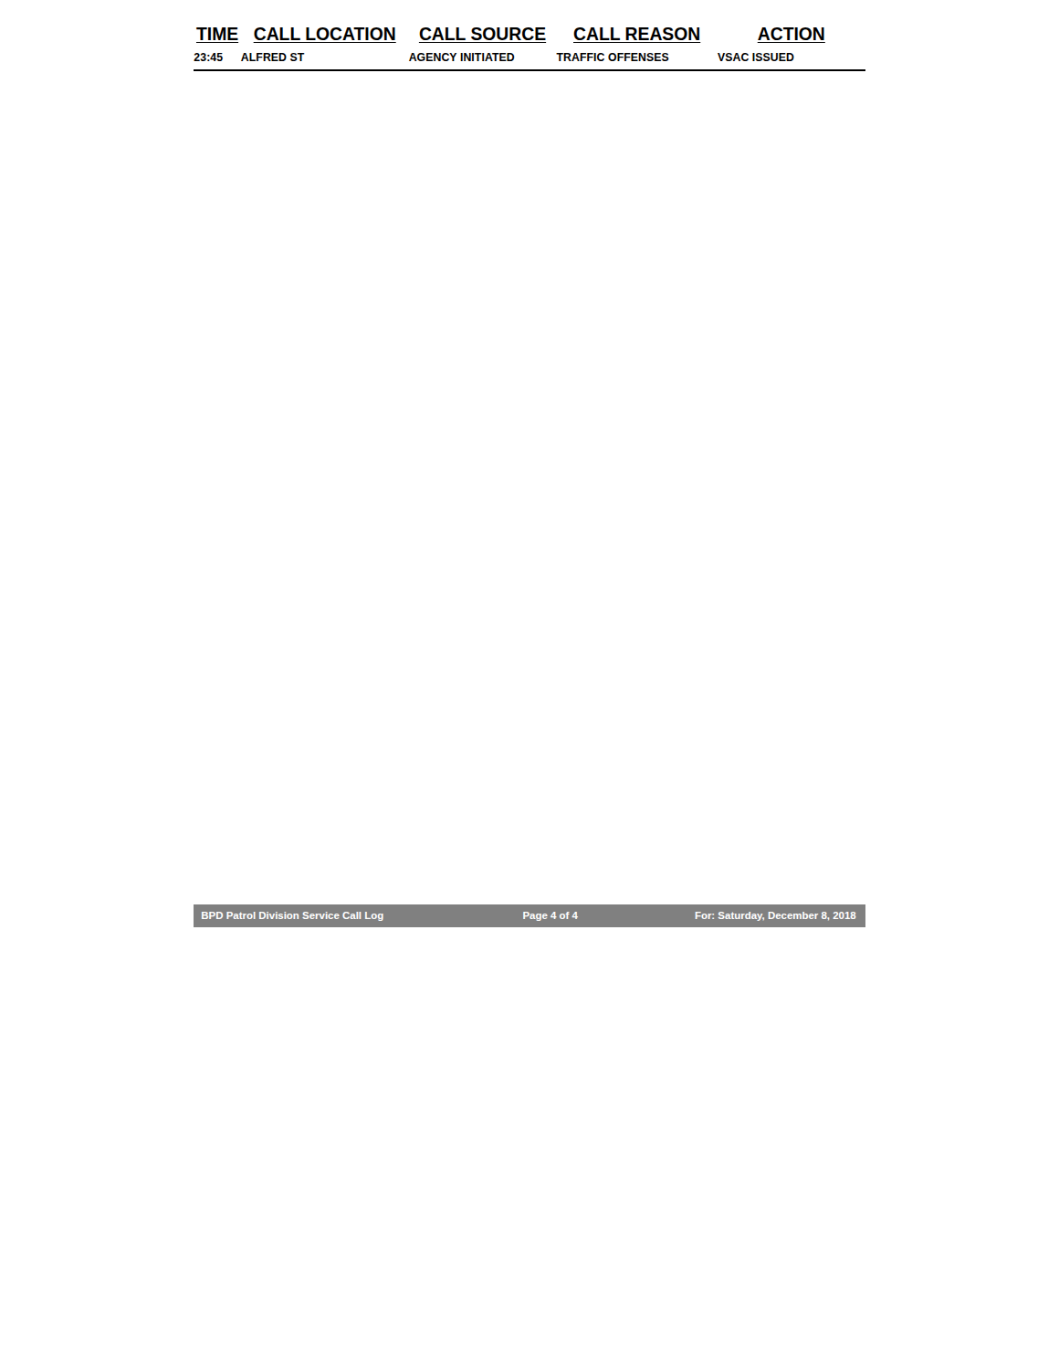| TIME | CALL LOCATION | CALL SOURCE | CALL REASON | ACTION |
| --- | --- | --- | --- | --- |
| 23:45 | ALFRED ST | AGENCY INITIATED | TRAFFIC OFFENSES | VSAC ISSUED |
BPD Patrol Division Service Call Log
Page 4 of 4
For: Saturday, December 8, 2018